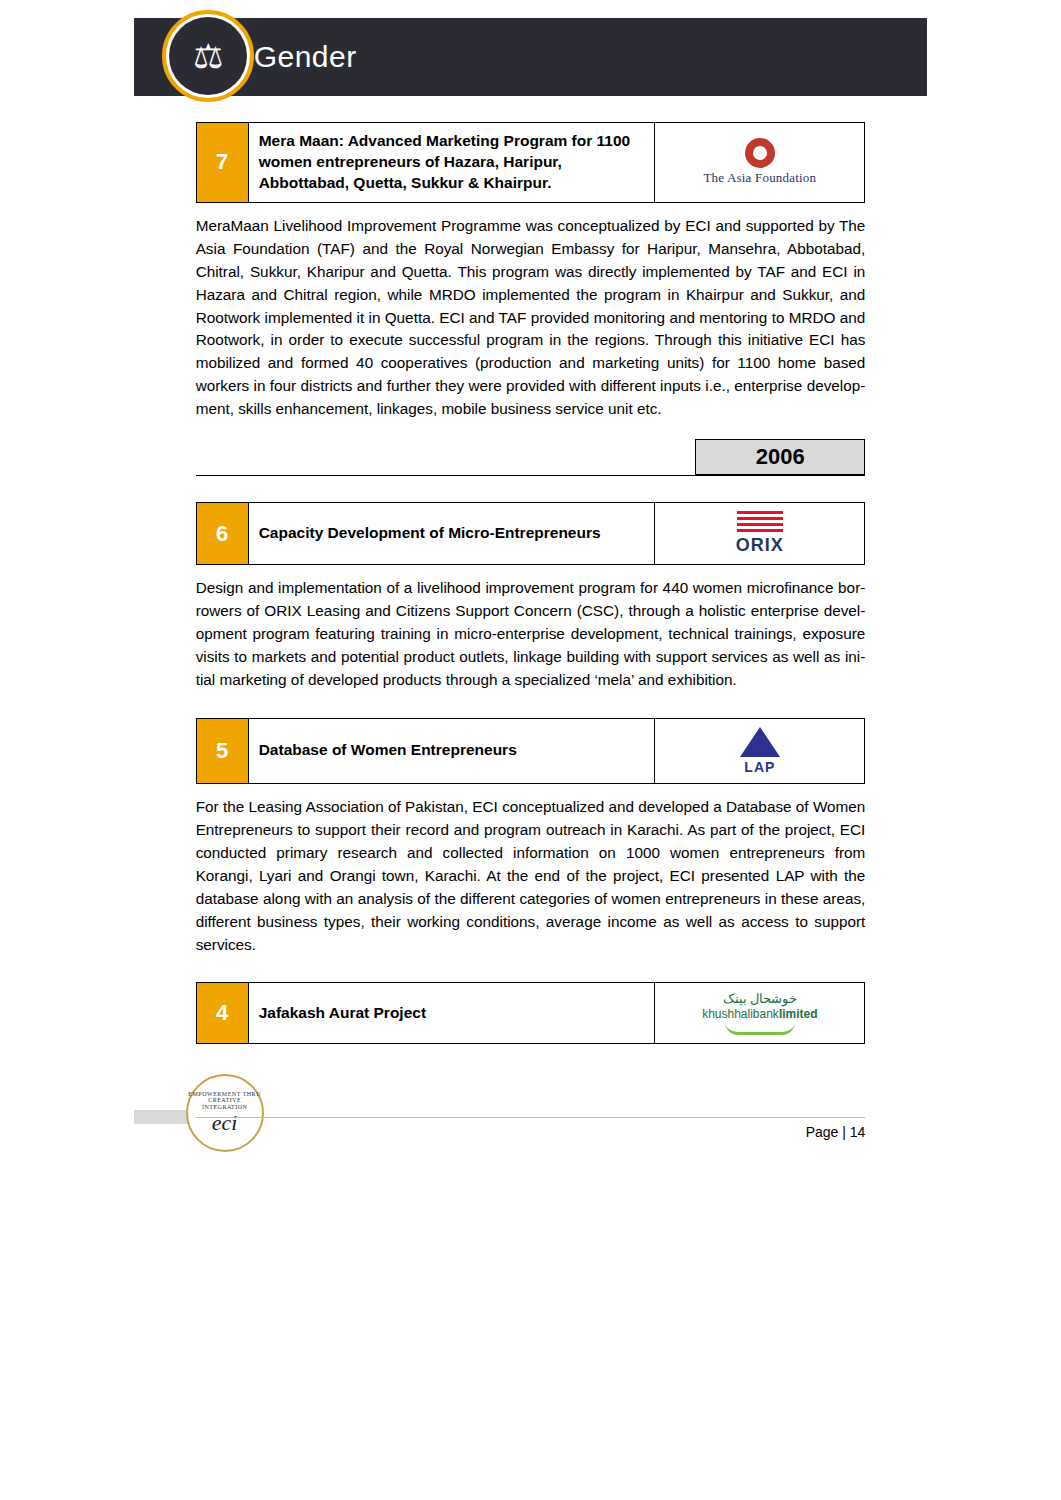⚖
Gender
| 7 | Mera Maan: Advanced Marketing Program for 1100 women entrepreneurs of Hazara, Haripur, Abbottabad, Quetta, Sukkur & Khairpur. | The Asia Foundation |
MeraMaan Livelihood Improvement Programme was conceptualized by ECI and supported by The Asia Foundation (TAF) and the Royal Norwegian Embassy for Haripur, Mansehra, Abbotabad, Chitral, Sukkur, Kharipur and Quetta. This program was directly implemented by TAF and ECI in Hazara and Chitral region, while MRDO implemented the program in Khairpur and Sukkur, and Rootwork implemented it in Quetta. ECI and TAF provided monitoring and mentoring to MRDO and Rootwork, in order to execute successful program in the regions. Through this initiative ECI has mobilized and formed 40 cooperatives (production and marketing units) for 1100 home based workers in four districts and further they were provided with different inputs i.e., enterprise development, skills enhancement, linkages, mobile business service unit etc.
2006
| 6 | Capacity Development of Micro-Entrepreneurs | ORIX |
Design and implementation of a livelihood improvement program for 440 women microfinance borrowers of ORIX Leasing and Citizens Support Concern (CSC), through a holistic enterprise development program featuring training in micro-enterprise development, technical trainings, exposure visits to markets and potential product outlets, linkage building with support services as well as initial marketing of developed products through a specialized ‘mela’ and exhibition.
| 5 | Database of Women Entrepreneurs | LAP |
For the Leasing Association of Pakistan, ECI conceptualized and developed a Database of Women Entrepreneurs to support their record and program outreach in Karachi. As part of the project, ECI conducted primary research and collected information on 1000 women entrepreneurs from Korangi, Lyari and Orangi town, Karachi. At the end of the project, ECI presented LAP with the database along with an analysis of the different categories of women entrepreneurs in these areas, different business types, their working conditions, average income as well as access to support services.
| 4 | Jafakash Aurat Project | خوشحال بینک khushhalibank limited |
EMPOWERMENT THRU CREATIVE INTEGRATION
eci
Page | 14